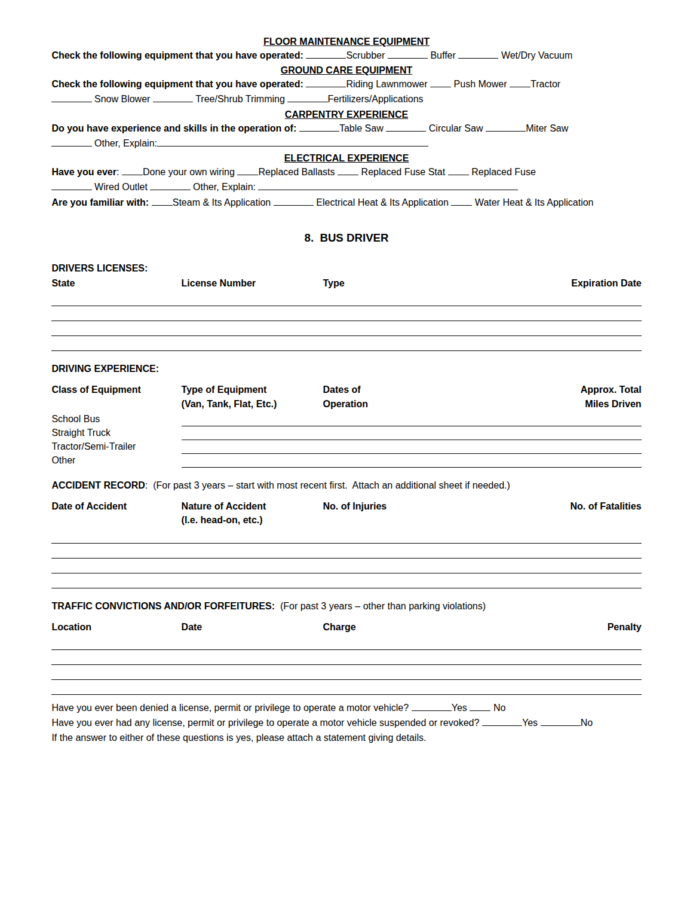FLOOR MAINTENANCE EQUIPMENT
Check the following equipment that you have operated: Scrubber Buffer Wet/Dry Vacuum
GROUND CARE EQUIPMENT
Check the following equipment that you have operated: Riding Lawnmower Push Mower Tractor
Snow Blower Tree/Shrub Trimming Fertilizers/Applications
CARPENTRY EXPERIENCE
Do you have experience and skills in the operation of: Table Saw Circular Saw Miter Saw
Other, Explain:
ELECTRICAL EXPERIENCE
Have you ever: Done your own wiring Replaced Ballasts Replaced Fuse Stat Replaced Fuse
Wired Outlet Other, Explain:
Are you familiar with: Steam & Its Application Electrical Heat & Its Application Water Heat & Its Application
8. BUS DRIVER
DRIVERS LICENSES:
| State | License Number | Type | Expiration Date |
| --- | --- | --- | --- |
DRIVING EXPERIENCE:
| Class of Equipment | Type of Equipment (Van, Tank, Flat, Etc.) | Dates of Operation | Approx. Total Miles Driven |
| --- | --- | --- | --- |
| School Bus | | | |
| Straight Truck | | | |
| Tractor/Semi-Trailer | | | |
| Other | | | |
ACCIDENT RECORD: (For past 3 years – start with most recent first. Attach an additional sheet if needed.)
| Date of Accident | Nature of Accident (I.e. head-on, etc.) | No. of Injuries | No. of Fatalities |
| --- | --- | --- | --- |
TRAFFIC CONVICTIONS AND/OR FORFEITURES: (For past 3 years – other than parking violations)
| Location | Date | Charge | Penalty |
| --- | --- | --- | --- |
Have you ever been denied a license, permit or privilege to operate a motor vehicle? Yes No
Have you ever had any license, permit or privilege to operate a motor vehicle suspended or revoked? Yes No
If the answer to either of these questions is yes, please attach a statement giving details.